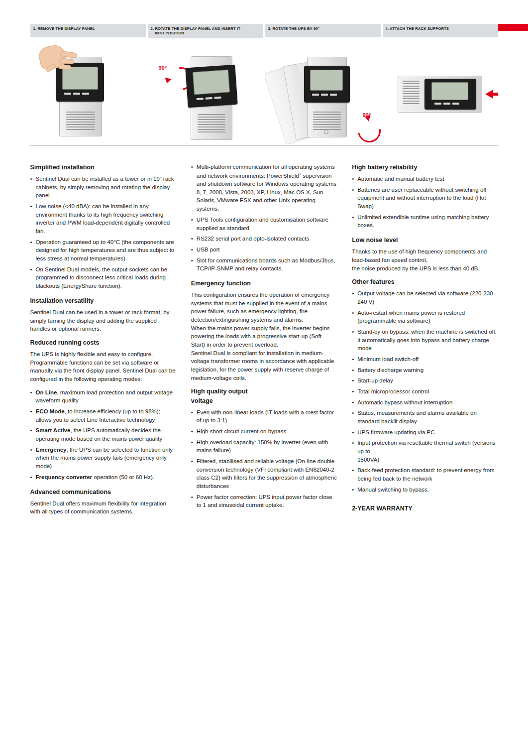1. REMOVE THE DISPLAY PANEL
2. ROTATE THE DISPLAY PANEL AND INSERT IT
INTO POSITION
90°
3. ROTATE THE UPS BY 90º
90°
4. ATTACH THE RACK SUPPORTS
Simplified installation
Sentinel Dual can be installed as a tower or in 19” rack cabinets, by simply removing and rotating the display panel
Low noise (<40 dBA): can be installed in any environment thanks to its high frequency switching inverter and PWM load-dependent digitally controlled fan.
Operation guaranteed up to 40°C (the components are designed for high temperatures and are thus subject to less stress at normal temperatures)
On Sentinel Dual models, the output sockets can be programmed to disconnect less critical loads during blackouts (EnergyShare function).
Installation versatility
Sentinel Dual can be used in a tower or rack format, by simply turning the display and adding the supplied handles or optional runners.
Reduced running costs
The UPS is highly flexible and easy to configure. Programmable functions can be set via software or manually via the front display panel. Sentinel Dual can be configured in the following operating modes:
On Line, maximum load protection and output voltage waveform quality
ECO Mode, to increase efficiency (up to to 98%); allows you to select Line Interactive technology
Smart Active, the UPS automatically decides the operating mode based on the mains power quality
Emergency, the UPS can be selected to function only when the mains power supply fails (emergency only mode)
Frequency converter operation (50 or 60 Hz).
Advanced communications
Sentinel Dual offers maximum flexibility for integration with all types of communication systems.
Multi-platform communication for all operating systems and network environments: PowerShield3 supervision and shutdown software for Windows operating systems 8, 7, 2008, Vista, 2003, XP, Linux, Mac OS X, Sun Solaris, VMware ESX and other Unix operating systems.
UPS Tools configuration and customisation software supplied as standard
RS232 serial port and opto-isolated contacts
USB port
Slot for communications boards such as Modbus/Jbus, TCP/IP-SNMP and relay contacts.
Emergency function
This configuration ensures the operation of emergency systems that must be supplied in the event of a mains power failure, such as emergency lighting, fire detection/extinguishing systems and alarms.
When the mains power supply fails, the inverter begins powering the loads with a progressive start-up (Soft Start) in order to prevent overload.
Sentinel Dual is compliant for installation in medium-voltage transformer rooms in accordance with applicable legislation, for the power supply with reserve charge of medium-voltage coils.
High quality output
voltage
Even with non-linear loads (IT loads with a crest factor of up to 3:1)
High short circuit current on bypass
High overload capacity: 150% by inverter (even with mains failure)
Filtered, stabilised and reliable voltage (On-line double conversion technology (VFI compliant with EN62040-2 class C2) with filters for the suppression of atmospheric disturbances
Power factor correction: UPS input power factor close to 1 and sinusoidal current uptake.
High battery reliability
Automatic and manual battery test
Batteries are user replaceable without switching off equipment and without interruption to the load (Hot Swap)
Unlimited extendible runtime using matching battery boxes.
Low noise level
Thanks to the use of high frequency components and load-based fan speed control,
the noise produced by the UPS is less than 40 dB.
Other features
Output voltage can be selected via software (220-230-240 V)
Auto-restart when mains power is restored (programmable via software)
Stand-by on bypass: when the machine is switched off, it automatically goes into bypass and battery charge mode
Minimum load switch-off
Battery discharge warning
Start-up delay
Total microprocessor control
Automatic bypass without interruption
Status, measurements and alarms available on standard backlit display
UPS firmware updating via PC
Input protection via resettable thermal switch (versions up to
1500VA)
Back-feed protection standard: to prevent energy from being fed back to the network
Manual switching to bypass.
2-YEAR WARRANTY